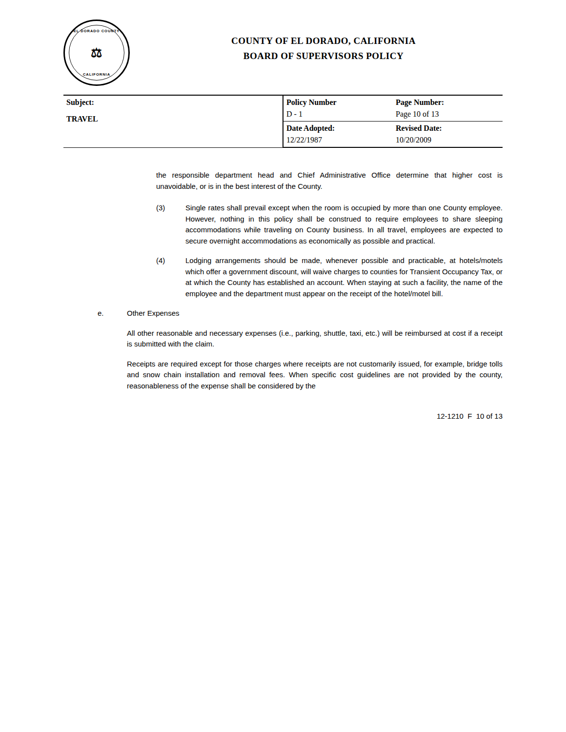EL DORADO COUNTY
⚖
CALIFORNIA
COUNTY OF EL DORADO, CALIFORNIA
BOARD OF SUPERVISORS POLICY
| Subject: TRAVEL | Policy Number D - 1 | Page Number: Page 10 of 13 |
| Date Adopted: 12/22/1987 | Revised Date: 10/20/2009 |
the responsible department head and Chief Administrative Office determine that higher cost is unavoidable, or is in the best interest of the County.
(3)
Single rates shall prevail except when the room is occupied by more than one County employee. However, nothing in this policy shall be construed to require employees to share sleeping accommodations while traveling on County business. In all travel, employees are expected to secure overnight accommodations as economically as possible and practical.
(4)
Lodging arrangements should be made, whenever possible and practicable, at hotels/motels which offer a government discount, will waive charges to counties for Transient Occupancy Tax, or at which the County has established an account. When staying at such a facility, the name of the employee and the department must appear on the receipt of the hotel/motel bill.
e.
Other Expenses
All other reasonable and necessary expenses (i.e., parking, shuttle, taxi, etc.) will be reimbursed at cost if a receipt is submitted with the claim.
Receipts are required except for those charges where receipts are not customarily issued, for example, bridge tolls and snow chain installation and removal fees. When specific cost guidelines are not provided by the county, reasonableness of the expense shall be considered by the
12-1210 F 10 of 13